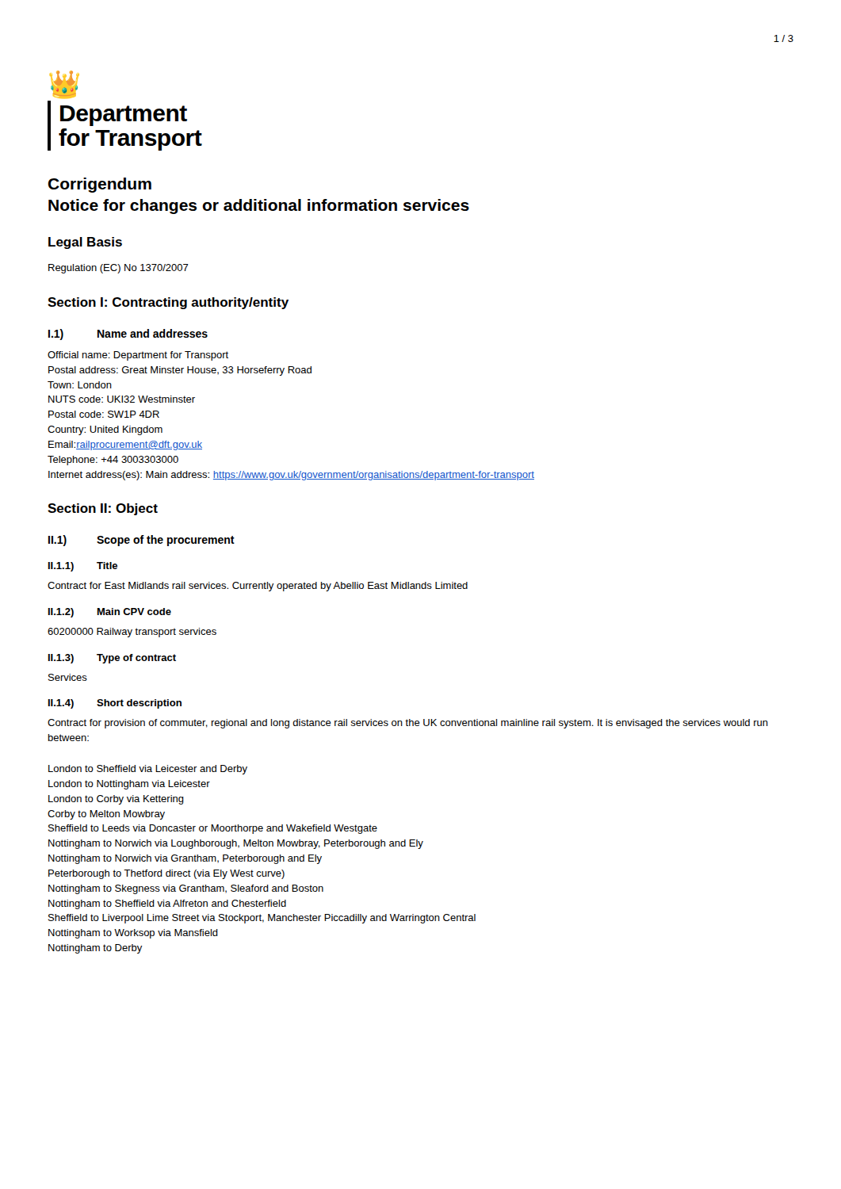1 / 3
👑
Department
for Transport
Corrigendum
Notice for changes or additional information services
Legal Basis
Regulation (EC) No 1370/2007
Section I: Contracting authority/entity
I.1) Name and addresses
Official name: Department for Transport
Postal address: Great Minster House, 33 Horseferry Road
Town: London
NUTS code: UKI32 Westminster
Postal code: SW1P 4DR
Country: United Kingdom
Email:railprocurement@dft.gov.uk
Telephone: +44 3003303000
Internet address(es): Main address: https://www.gov.uk/government/organisations/department-for-transport
Section II: Object
II.1) Scope of the procurement
II.1.1) Title
Contract for East Midlands rail services. Currently operated by Abellio East Midlands Limited
II.1.2) Main CPV code
60200000 Railway transport services
II.1.3) Type of contract
Services
II.1.4) Short description
Contract for provision of commuter, regional and long distance rail services on the UK conventional mainline rail system. It is envisaged the services would run between:
London to Sheffield via Leicester and Derby
London to Nottingham via Leicester
London to Corby via Kettering
Corby to Melton Mowbray
Sheffield to Leeds via Doncaster or Moorthorpe and Wakefield Westgate
Nottingham to Norwich via Loughborough, Melton Mowbray, Peterborough and Ely
Nottingham to Norwich via Grantham, Peterborough and Ely
Peterborough to Thetford direct (via Ely West curve)
Nottingham to Skegness via Grantham, Sleaford and Boston
Nottingham to Sheffield via Alfreton and Chesterfield
Sheffield to Liverpool Lime Street via Stockport, Manchester Piccadilly and Warrington Central
Nottingham to Worksop via Mansfield
Nottingham to Derby